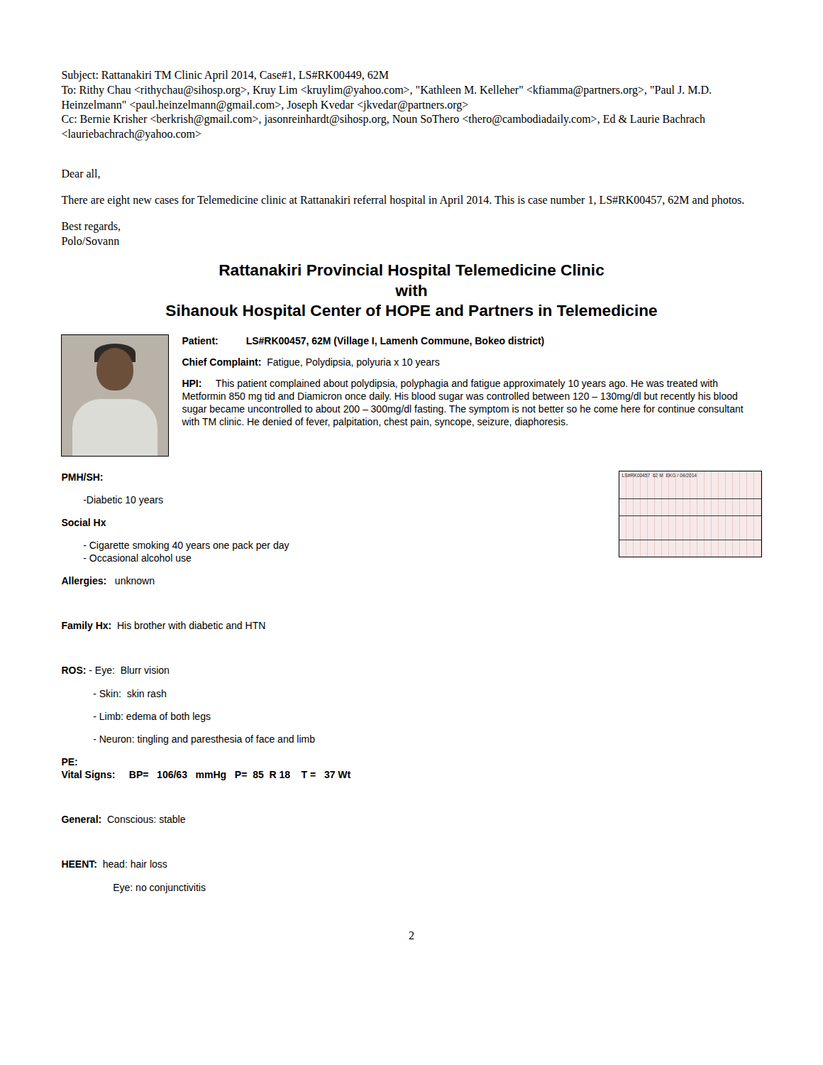Subject: Rattanakiri TM Clinic April 2014, Case#1, LS#RK00449, 62M
To: Rithy Chau <rithychau@sihosp.org>, Kruy Lim <kruylim@yahoo.com>, "Kathleen M. Kelleher" <kfiamma@partners.org>, "Paul J. M.D. Heinzelmann" <paul.heinzelmann@gmail.com>, Joseph Kvedar <jkvedar@partners.org>
Cc: Bernie Krisher <berkrish@gmail.com>, jasonreinhardt@sihosp.org, Noun SoThero <thero@cambodiadaily.com>, Ed & Laurie Bachrach <lauriebachrach@yahoo.com>
Dear all,
There are eight new cases for Telemedicine clinic at Rattanakiri referral hospital in April 2014. This is case number 1, LS#RK00457, 62M and photos.
Best regards,
Polo/Sovann
Rattanakiri Provincial Hospital Telemedicine Clinic
with
Sihanouk Hospital Center of HOPE and Partners in Telemedicine
Patient: LS#RK00457, 62M (Village I, Lamenh Commune, Bokeo district)
Chief Complaint: Fatigue, Polydipsia, polyuria x 10 years
HPI: This patient complained about polydipsia, polyphagia and fatigue approximately 10 years ago. He was treated with Metformin 850 mg tid and Diamicron once daily. His blood sugar was controlled between 120 – 130mg/dl but recently his blood sugar became uncontrolled to about 200 – 300mg/dl fasting. The symptom is not better so he come here for continue consultant with TM clinic. He denied of fever, palpitation, chest pain, syncope, seizure, diaphoresis.
LS#RK00457 62 M EKG / 04/2014
PMH/SH:
-Diabetic 10 years
Social Hx
- Cigarette smoking 40 years one pack per day
- Occasional alcohol use
Allergies: unknown
Family Hx: His brother with diabetic and HTN
ROS: - Eye: Blurr vision
- Skin: skin rash
- Limb: edema of both legs
- Neuron: tingling and paresthesia of face and limb
PE:
Vital Signs: BP= 106/63 mmHg P= 85 R 18 T = 37 Wt
General: Conscious: stable
HEENT: head: hair loss
Eye: no conjunctivitis
2